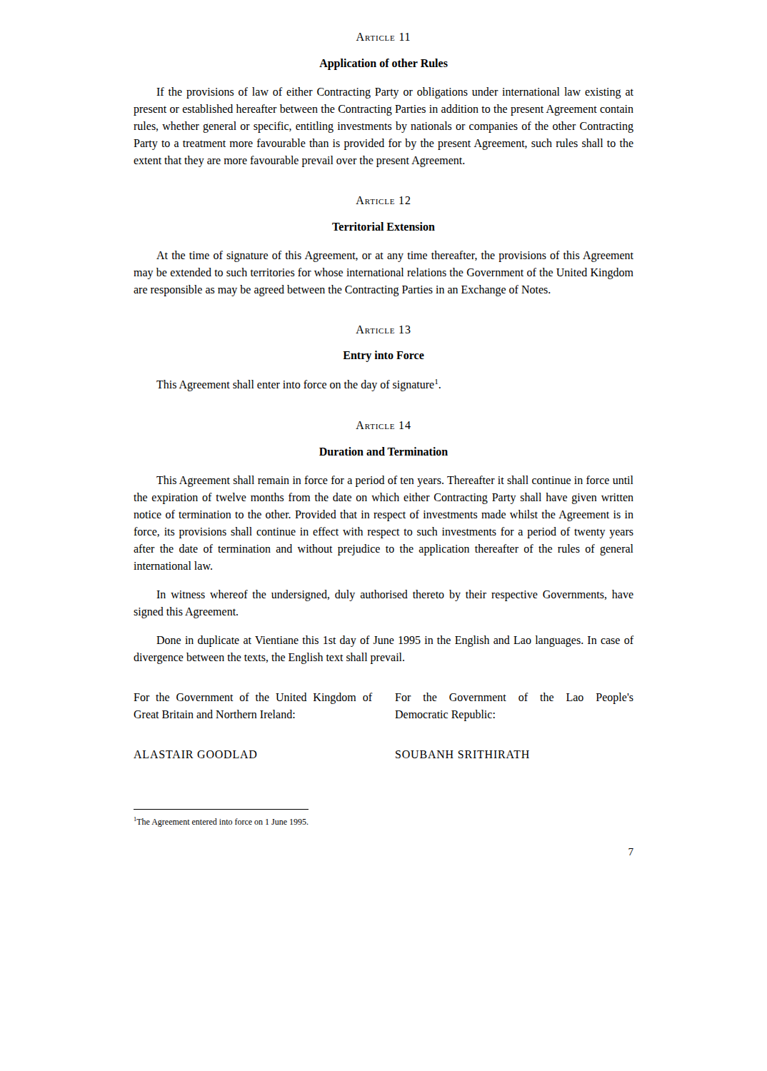Article 11
Application of other Rules
If the provisions of law of either Contracting Party or obligations under international law existing at present or established hereafter between the Contracting Parties in addition to the present Agreement contain rules, whether general or specific, entitling investments by nationals or companies of the other Contracting Party to a treatment more favourable than is provided for by the present Agreement, such rules shall to the extent that they are more favourable prevail over the present Agreement.
Article 12
Territorial Extension
At the time of signature of this Agreement, or at any time thereafter, the provisions of this Agreement may be extended to such territories for whose international relations the Government of the United Kingdom are responsible as may be agreed between the Contracting Parties in an Exchange of Notes.
Article 13
Entry into Force
This Agreement shall enter into force on the day of signature1.
Article 14
Duration and Termination
This Agreement shall remain in force for a period of ten years. Thereafter it shall continue in force until the expiration of twelve months from the date on which either Contracting Party shall have given written notice of termination to the other. Provided that in respect of investments made whilst the Agreement is in force, its provisions shall continue in effect with respect to such investments for a period of twenty years after the date of termination and without prejudice to the application thereafter of the rules of general international law.
In witness whereof the undersigned, duly authorised thereto by their respective Governments, have signed this Agreement.
Done in duplicate at Vientiane this 1st day of June 1995 in the English and Lao languages. In case of divergence between the texts, the English text shall prevail.
| For the Government of the United Kingdom of Great Britain and Northern Ireland: ALASTAIR GOODLAD | For the Government of the Lao People's Democratic Republic: SOUBANH SRITHIRATH |
1The Agreement entered into force on 1 June 1995.
7